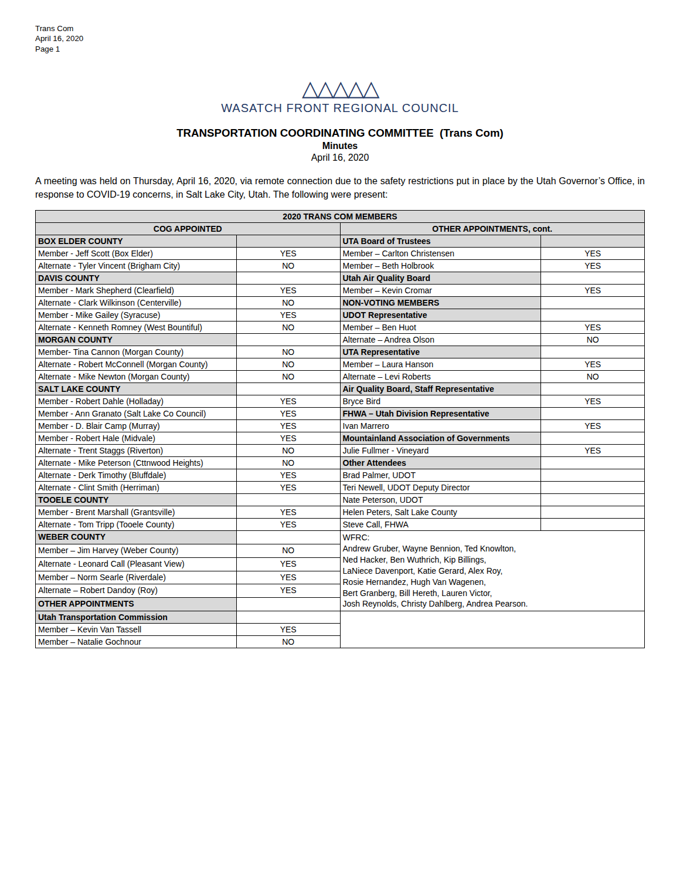Trans Com
April 16, 2020
Page 1
△△△△△
WASATCH FRONT REGIONAL COUNCIL
TRANSPORTATION COORDINATING COMMITTEE (Trans Com)
Minutes
April 16, 2020
A meeting was held on Thursday, April 16, 2020, via remote connection due to the safety restrictions put in place by the Utah Governor’s Office, in response to COVID-19 concerns, in Salt Lake City, Utah. The following were present:
| 2020 TRANS COM MEMBERS |
| COG APPOINTED | OTHER APPOINTMENTS, cont. |
| BOX ELDER COUNTY | | UTA Board of Trustees | |
| Member - Jeff Scott (Box Elder) | YES | Member – Carlton Christensen | YES |
| Alternate - Tyler Vincent (Brigham City) | NO | Member – Beth Holbrook | YES |
| DAVIS COUNTY | | Utah Air Quality Board | |
| Member - Mark Shepherd (Clearfield) | YES | Member – Kevin Cromar | YES |
| Alternate - Clark Wilkinson (Centerville) | NO | NON-VOTING MEMBERS | |
| Member - Mike Gailey (Syracuse) | YES | UDOT Representative | |
| Alternate - Kenneth Romney (West Bountiful) | NO | Member – Ben Huot | YES |
| MORGAN COUNTY | | Alternate – Andrea Olson | NO |
| Member- Tina Cannon (Morgan County) | NO | UTA Representative | |
| Alternate - Robert McConnell (Morgan County) | NO | Member – Laura Hanson | YES |
| Alternate - Mike Newton (Morgan County) | NO | Alternate – Levi Roberts | NO |
| SALT LAKE COUNTY | | Air Quality Board, Staff Representative | |
| Member - Robert Dahle (Holladay) | YES | Bryce Bird | YES |
| Member - Ann Granato (Salt Lake Co Council) | YES | FHWA – Utah Division Representative | |
| Member - D. Blair Camp (Murray) | YES | Ivan Marrero | YES |
| Member - Robert Hale (Midvale) | YES | Mountainland Association of Governments | |
| Alternate - Trent Staggs (Riverton) | NO | Julie Fullmer - Vineyard | YES |
| Alternate - Mike Peterson (Cttnwood Heights) | NO | Other Attendees | |
| Alternate - Derk Timothy (Bluffdale) | YES | Brad Palmer, UDOT | |
| Alternate - Clint Smith (Herriman) | YES | Teri Newell, UDOT Deputy Director | |
| TOOELE COUNTY | | Nate Peterson, UDOT | |
| Member - Brent Marshall (Grantsville) | YES | Helen Peters, Salt Lake County | |
| Alternate - Tom Tripp (Tooele County) | YES | Steve Call, FHWA | |
| WEBER COUNTY | | WFRC: Andrew Gruber, Wayne Bennion, Ted Knowlton, Ned Hacker, Ben Wuthrich, Kip Billings, LaNiece Davenport, Katie Gerard, Alex Roy, Rosie Hernandez, Hugh Van Wagenen, Bert Granberg, Bill Hereth, Lauren Victor, Josh Reynolds, Christy Dahlberg, Andrea Pearson. |
| Member – Jim Harvey (Weber County) | NO |
| Alternate - Leonard Call (Pleasant View) | YES |
| Member – Norm Searle (Riverdale) | YES |
| Alternate – Robert Dandoy (Roy) | YES |
| OTHER APPOINTMENTS | |
| Utah Transportation Commission | | |
| Member – Kevin Van Tassell | YES |
| Member – Natalie Gochnour | NO |